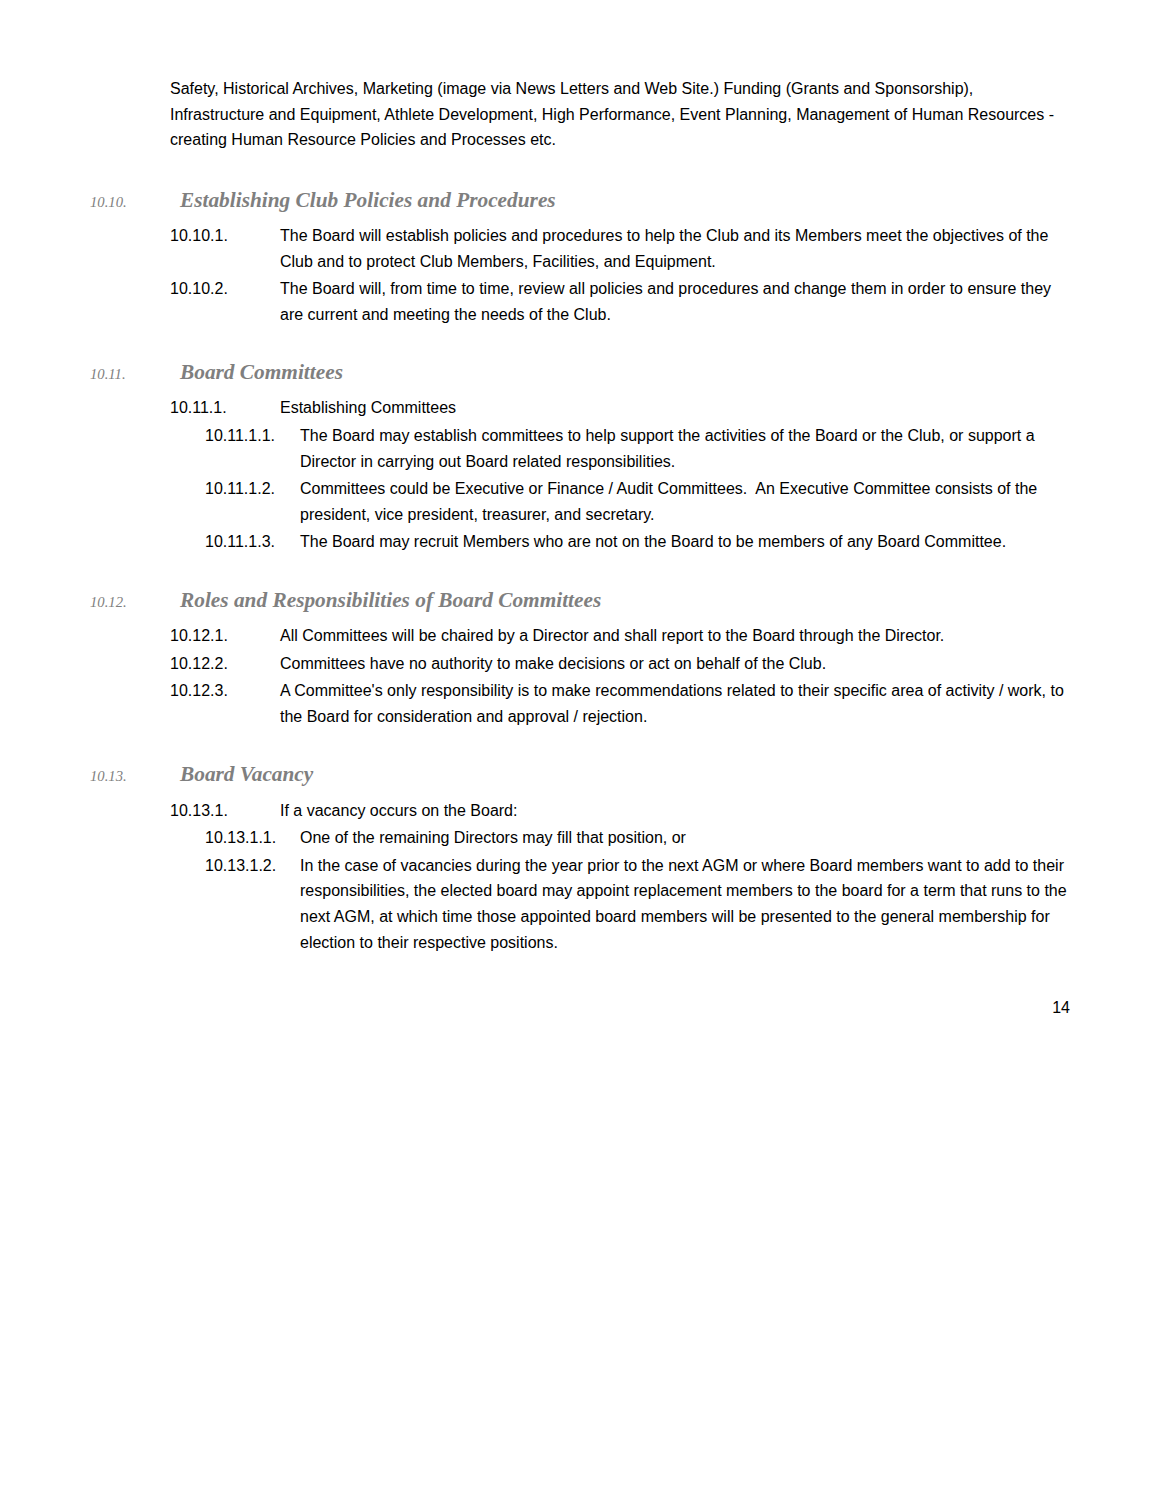Safety, Historical Archives, Marketing (image via News Letters and Web Site.) Funding (Grants and Sponsorship), Infrastructure and Equipment, Athlete Development, High Performance, Event Planning, Management of Human Resources - creating Human Resource Policies and Processes etc.
10.10. Establishing Club Policies and Procedures
10.10.1. The Board will establish policies and procedures to help the Club and its Members meet the objectives of the Club and to protect Club Members, Facilities, and Equipment.
10.10.2. The Board will, from time to time, review all policies and procedures and change them in order to ensure they are current and meeting the needs of the Club.
10.11. Board Committees
10.11.1. Establishing Committees
10.11.1.1. The Board may establish committees to help support the activities of the Board or the Club, or support a Director in carrying out Board related responsibilities.
10.11.1.2. Committees could be Executive or Finance / Audit Committees. An Executive Committee consists of the president, vice president, treasurer, and secretary.
10.11.1.3. The Board may recruit Members who are not on the Board to be members of any Board Committee.
10.12. Roles and Responsibilities of Board Committees
10.12.1. All Committees will be chaired by a Director and shall report to the Board through the Director.
10.12.2. Committees have no authority to make decisions or act on behalf of the Club.
10.12.3. A Committee's only responsibility is to make recommendations related to their specific area of activity / work, to the Board for consideration and approval / rejection.
10.13. Board Vacancy
10.13.1. If a vacancy occurs on the Board:
10.13.1.1. One of the remaining Directors may fill that position, or
10.13.1.2. In the case of vacancies during the year prior to the next AGM or where Board members want to add to their responsibilities, the elected board may appoint replacement members to the board for a term that runs to the next AGM, at which time those appointed board members will be presented to the general membership for election to their respective positions.
14